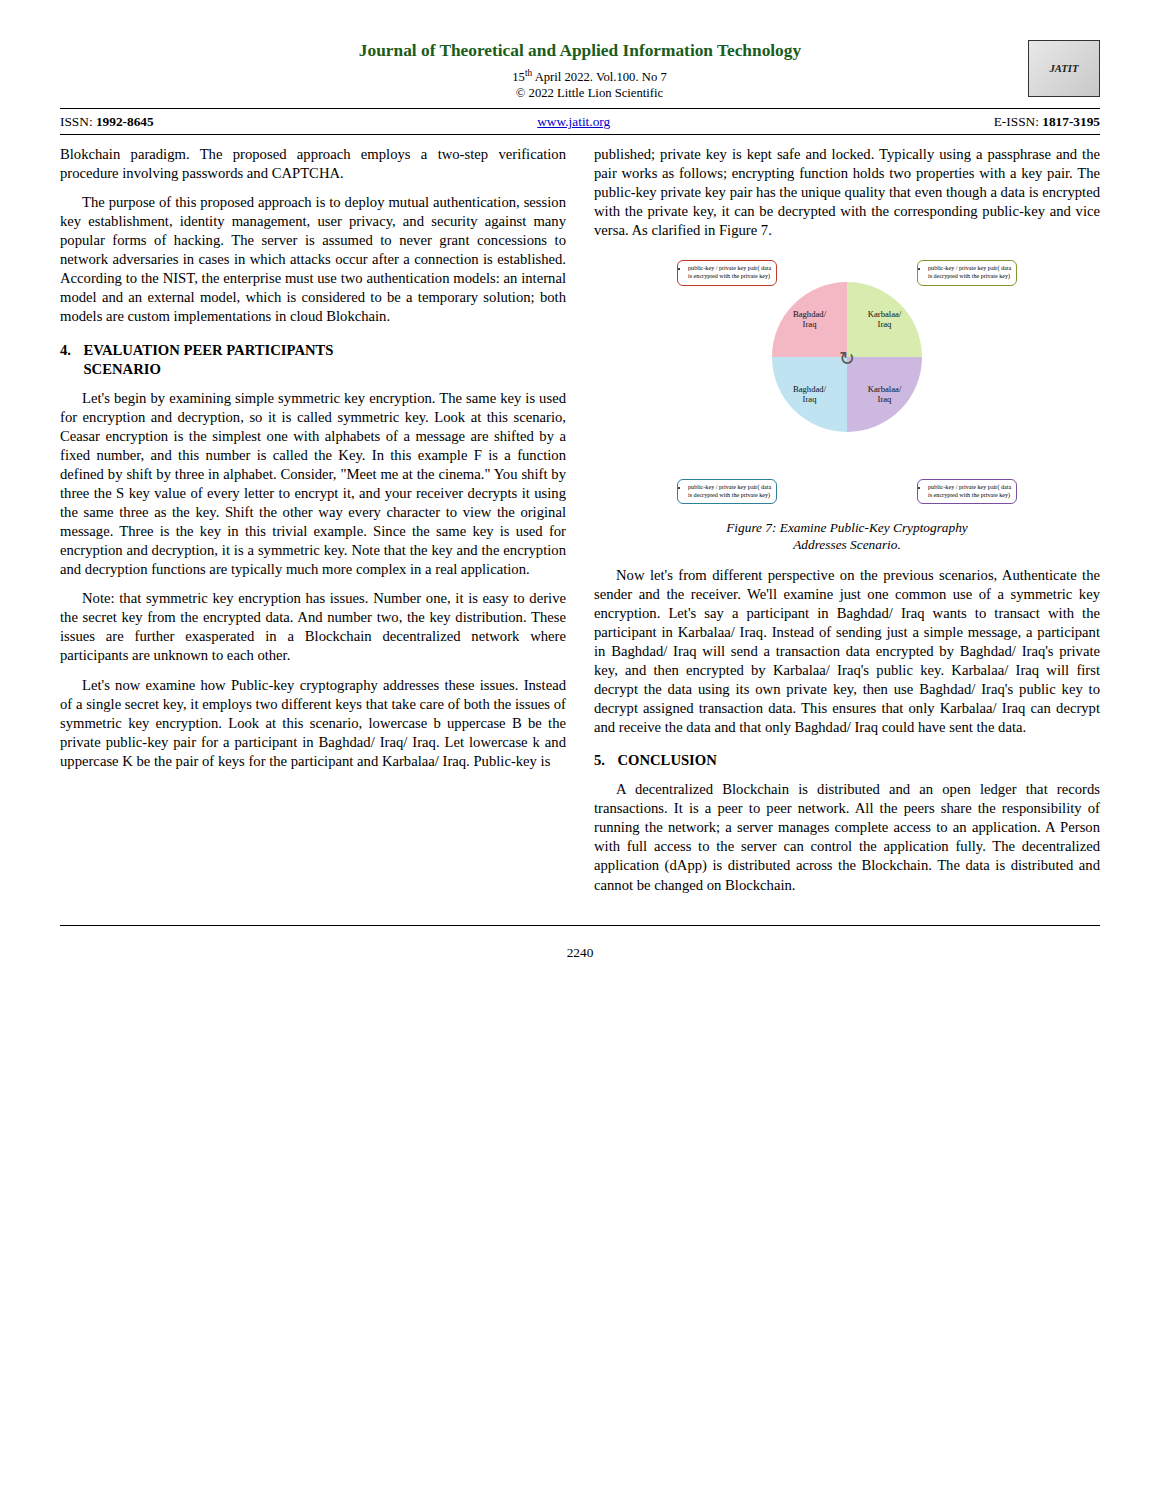JATIT
Journal of Theoretical and Applied Information Technology
15th April 2022. Vol.100. No 7
© 2022 Little Lion Scientific
ISSN: 1992-8645 www.jatit.org E-ISSN: 1817-3195
Blokchain paradigm. The proposed approach employs a two-step verification procedure involving passwords and CAPTCHA.
The purpose of this proposed approach is to deploy mutual authentication, session key establishment, identity management, user privacy, and security against many popular forms of hacking. The server is assumed to never grant concessions to network adversaries in cases in which attacks occur after a connection is established. According to the NIST, the enterprise must use two authentication models: an internal model and an external model, which is considered to be a temporary solution; both models are custom implementations in cloud Blokchain.
4. EVALUATION PEER PARTICIPANTS
SCENARIO
Let's begin by examining simple symmetric key encryption. The same key is used for encryption and decryption, so it is called symmetric key. Look at this scenario, Ceasar encryption is the simplest one with alphabets of a message are shifted by a fixed number, and this number is called the Key. In this example F is a function defined by shift by three in alphabet. Consider, "Meet me at the cinema." You shift by three the S key value of every letter to encrypt it, and your receiver decrypts it using the same three as the key. Shift the other way every character to view the original message. Three is the key in this trivial example. Since the same key is used for encryption and decryption, it is a symmetric key. Note that the key and the encryption and decryption functions are typically much more complex in a real application.
Note: that symmetric key encryption has issues. Number one, it is easy to derive the secret key from the encrypted data. And number two, the key distribution. These issues are further exasperated in a Blockchain decentralized network where participants are unknown to each other.
Let's now examine how Public-key cryptography addresses these issues. Instead of a single secret key, it employs two different keys that take care of both the issues of symmetric key encryption. Look at this scenario, lowercase b uppercase B be the private public-key pair for a participant in Baghdad/ Iraq/ Iraq. Let lowercase k and uppercase K be the pair of keys for the participant and Karbalaa/ Iraq. Public-key is
published; private key is kept safe and locked. Typically using a passphrase and the pair works as follows; encrypting function holds two properties with a key pair. The public-key private key pair has the unique quality that even though a data is encrypted with the private key, it can be decrypted with the corresponding public-key and vice versa. As clarified in Figure 7.
public-key / private key pair( data is encrypted with the private key)
public-key / private key pair( data is decrypted with the private key)
public-key / private key pair( data is decrypted with the private key)
public-key / private key pair( data is encrypted with the private key)
Baghdad/
Iraq
Karbalaa/
Iraq
Baghdad/
Iraq
Karbalaa/
Iraq
↻
Figure 7: Examine Public-Key Cryptography
Addresses Scenario.
Now let's from different perspective on the previous scenarios, Authenticate the sender and the receiver. We'll examine just one common use of a symmetric key encryption. Let's say a participant in Baghdad/ Iraq wants to transact with the participant in Karbalaa/ Iraq. Instead of sending just a simple message, a participant in Baghdad/ Iraq will send a transaction data encrypted by Baghdad/ Iraq's private key, and then encrypted by Karbalaa/ Iraq's public key. Karbalaa/ Iraq will first decrypt the data using its own private key, then use Baghdad/ Iraq's public key to decrypt assigned transaction data. This ensures that only Karbalaa/ Iraq can decrypt and receive the data and that only Baghdad/ Iraq could have sent the data.
5. CONCLUSION
A decentralized Blockchain is distributed and an open ledger that records transactions. It is a peer to peer network. All the peers share the responsibility of running the network; a server manages complete access to an application. A Person with full access to the server can control the application fully. The decentralized application (dApp) is distributed across the Blockchain. The data is distributed and cannot be changed on Blockchain.
2240